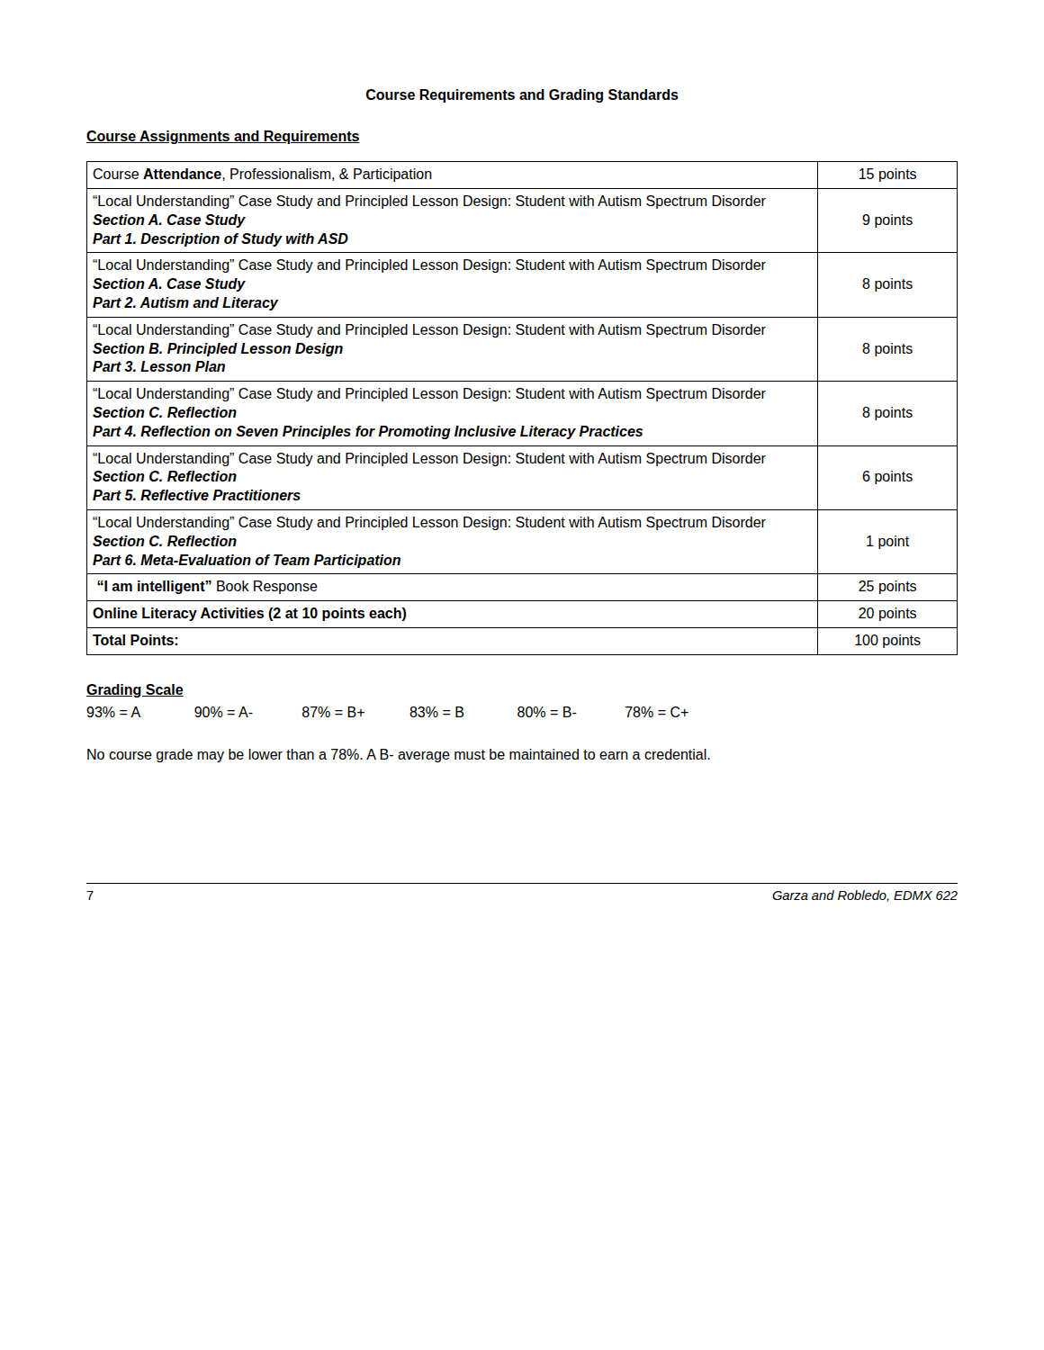Course Requirements and Grading Standards
Course Assignments and Requirements
| Course Attendance , Professionalism, & Participation | 15 points |
| “Local Understanding” Case Study and Principled Lesson Design: Student with Autism Spectrum Disorder Section A. Case Study Part 1. Description of Study with ASD | 9 points |
| “Local Understanding” Case Study and Principled Lesson Design: Student with Autism Spectrum Disorder Section A. Case Study Part 2. Autism and Literacy | 8 points |
| “Local Understanding” Case Study and Principled Lesson Design: Student with Autism Spectrum Disorder Section B. Principled Lesson Design Part 3. Lesson Plan | 8 points |
| “Local Understanding” Case Study and Principled Lesson Design: Student with Autism Spectrum Disorder Section C. Reflection Part 4. Reflection on Seven Principles for Promoting Inclusive Literacy Practices | 8 points |
| “Local Understanding” Case Study and Principled Lesson Design: Student with Autism Spectrum Disorder Section C. Reflection Part 5. Reflective Practitioners | 6 points |
| “Local Understanding” Case Study and Principled Lesson Design: Student with Autism Spectrum Disorder Section C. Reflection Part 6. Meta-Evaluation of Team Participation | 1 point |
| “I am intelligent” Book Response | 25 points |
| Online Literacy Activities (2 at 10 points each) | 20 points |
| Total Points: | 100 points |
Grading Scale
93% = A 90% = A- 87% = B+ 83% = B 80% = B- 78% = C+
No course grade may be lower than a 78%. A B- average must be maintained to earn a credential.
7
Garza and Robledo, EDMX 622